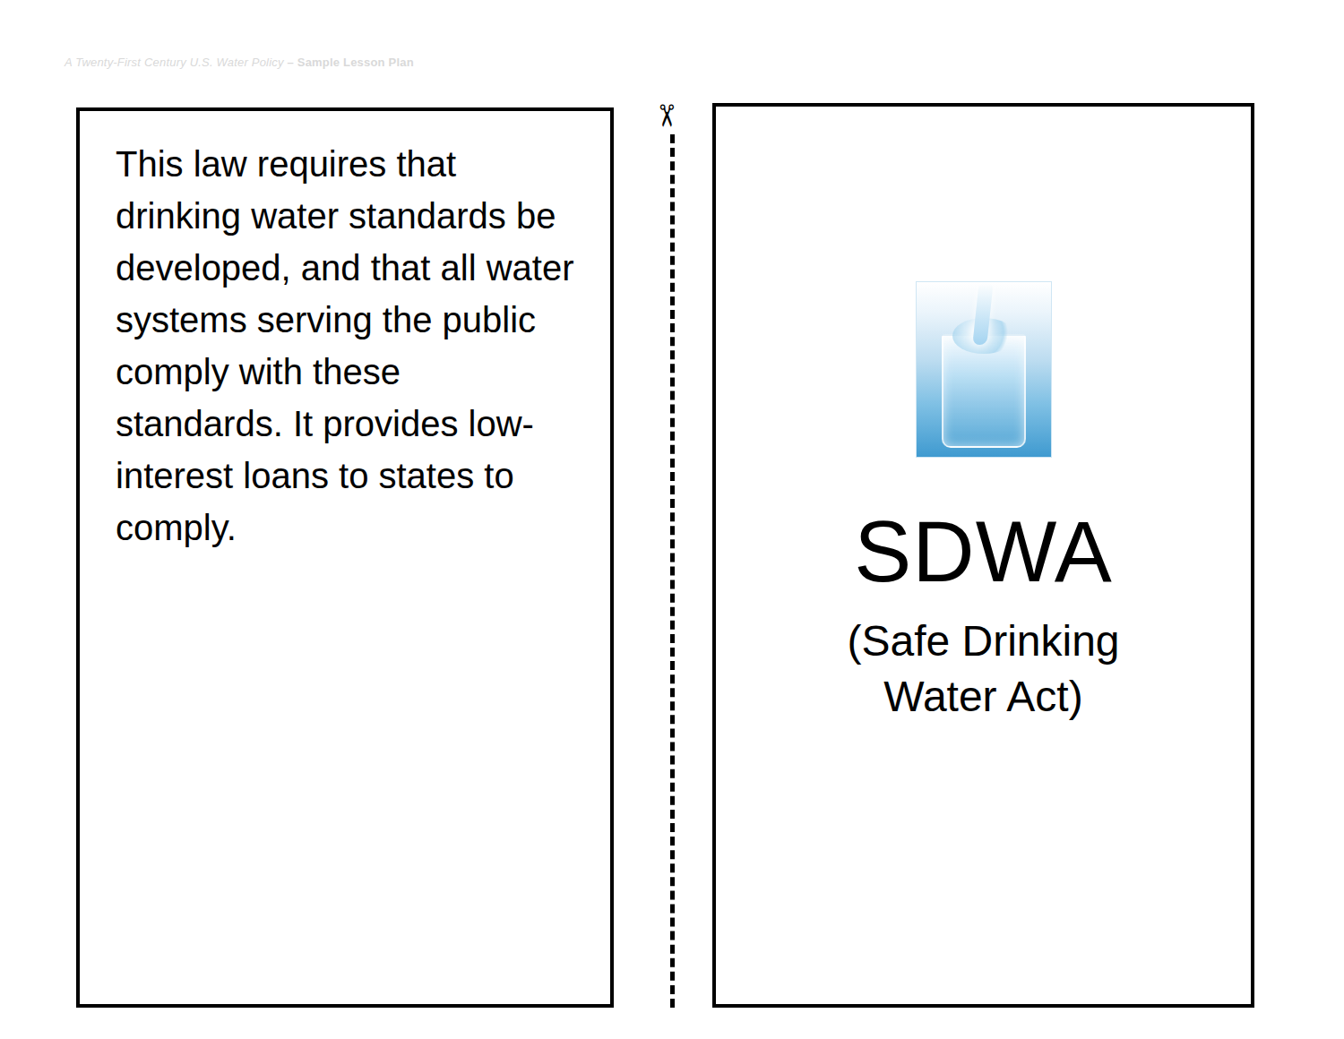A Twenty-First Century U.S. Water Policy – Sample Lesson Plan
This law requires that drinking water standards be developed, and that all water systems serving the public comply with these standards. It provides low-interest loans to states to comply.
✂
SDWA
(Safe Drinking
Water Act)